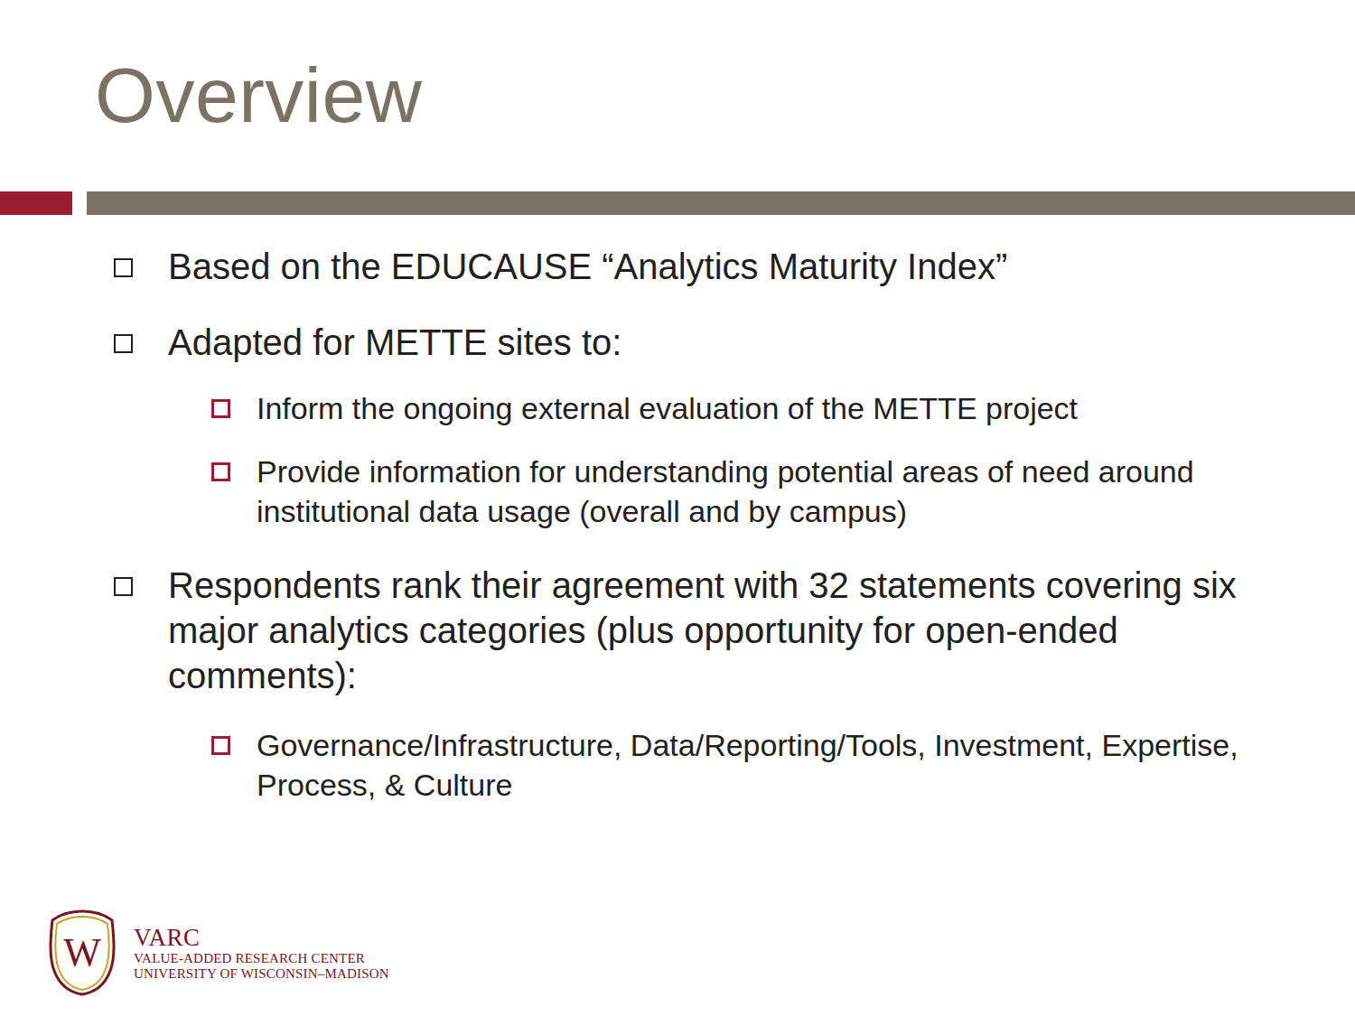Overview
Based on the EDUCAUSE “Analytics Maturity Index”
Adapted for METTE sites to:
Inform the ongoing external evaluation of the METTE project
Provide information for understanding potential areas of need around institutional data usage (overall and by campus)
Respondents rank their agreement with 32 statements covering six major analytics categories (plus opportunity for open-ended comments):
Governance/Infrastructure, Data/Reporting/Tools, Investment, Expertise, Process, & Culture
W
VARC
VALUE-ADDED RESEARCH CENTER
UNIVERSITY OF WISCONSIN–MADISON